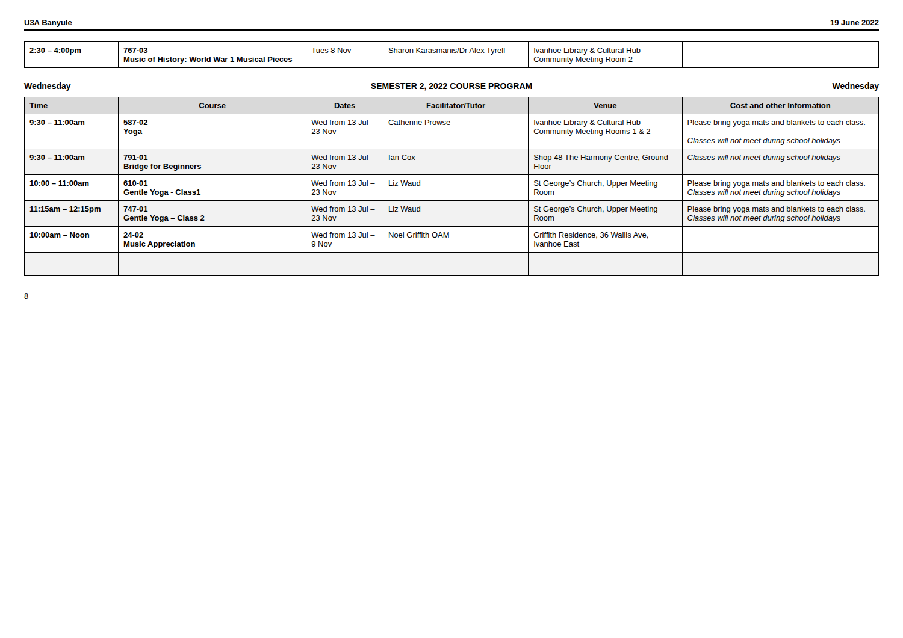U3A Banyule 19 June 2022
| 2:30 – 4:00pm | 767-03 Music of History: World War 1 Musical Pieces | Tues 8 Nov | Sharon Karasmanis/Dr Alex Tyrell | Ivanhoe Library & Cultural Hub Community Meeting Room 2 | |
Wednesday SEMESTER 2, 2022 COURSE PROGRAM Wednesday
| Time | Course | Dates | Facilitator/Tutor | Venue | Cost and other Information |
| --- | --- | --- | --- | --- | --- |
| 9:30 – 11:00am | 587-02 Yoga | Wed from 13 Jul – 23 Nov | Catherine Prowse | Ivanhoe Library & Cultural Hub Community Meeting Rooms 1 & 2 | Please bring yoga mats and blankets to each class. Classes will not meet during school holidays |
| 9:30 – 11:00am | 791-01 Bridge for Beginners | Wed from 13 Jul – 23 Nov | Ian Cox | Shop 48 The Harmony Centre, Ground Floor | Classes will not meet during school holidays |
| 10:00 – 11:00am | 610-01 Gentle Yoga - Class1 | Wed from 13 Jul – 23 Nov | Liz Waud | St George’s Church, Upper Meeting Room | Please bring yoga mats and blankets to each class. Classes will not meet during school holidays |
| 11:15am – 12:15pm | 747-01 Gentle Yoga – Class 2 | Wed from 13 Jul – 23 Nov | Liz Waud | St George’s Church, Upper Meeting Room | Please bring yoga mats and blankets to each class. Classes will not meet during school holidays |
| 10:00am – Noon | 24-02 Music Appreciation | Wed from 13 Jul – 9 Nov | Noel Griffith OAM | Griffith Residence, 36 Wallis Ave, Ivanhoe East | |
8